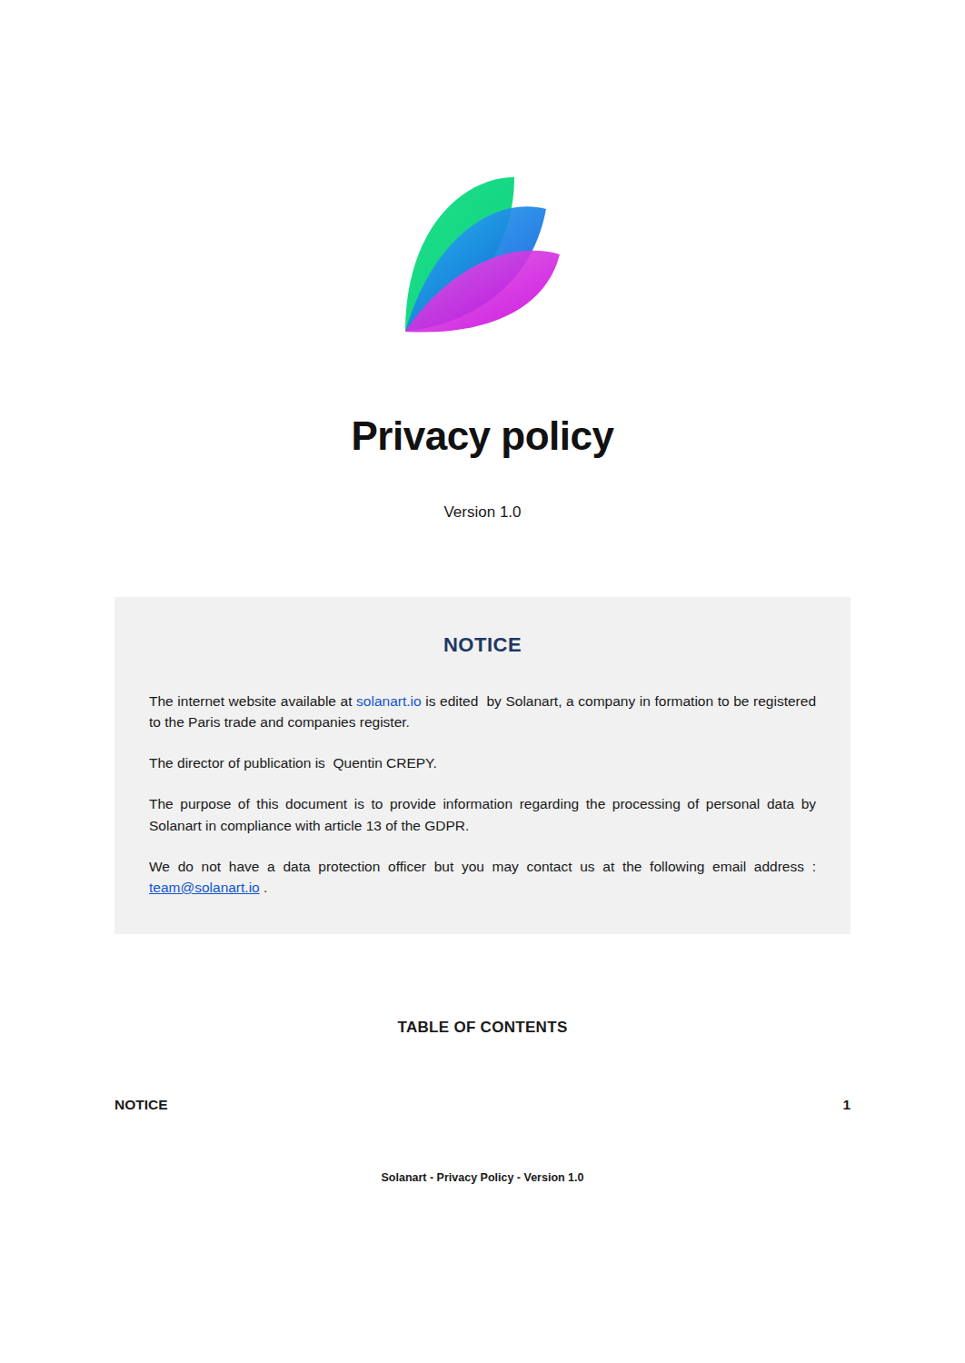Privacy policy
Version 1.0
NOTICE
The internet website available at solanart.io is edited by Solanart, a company in formation to be registered to the Paris trade and companies register.
The director of publication is Quentin CREPY.
The purpose of this document is to provide information regarding the processing of personal data by Solanart in compliance with article 13 of the GDPR.
We do not have a data protection officer but you may contact us at the following email address : team@solanart.io .
TABLE OF CONTENTS
NOTICE 1
Solanart - Privacy Policy - Version 1.0